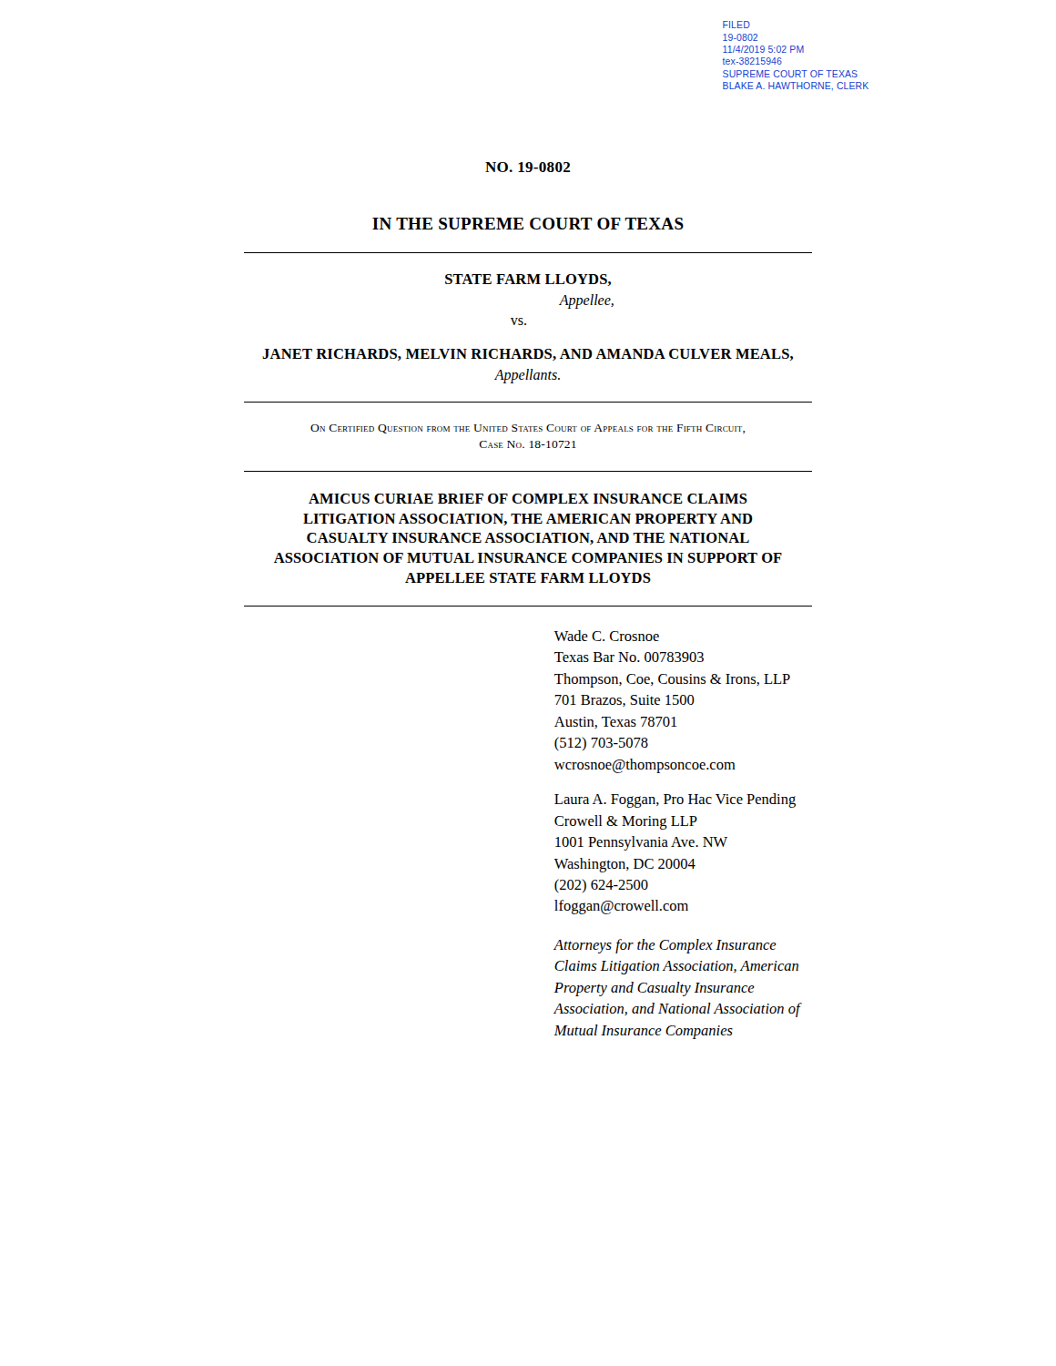FILED
19-0802
11/4/2019 5:02 PM
tex-38215946
SUPREME COURT OF TEXAS
BLAKE A. HAWTHORNE, CLERK
NO. 19-0802
IN THE SUPREME COURT OF TEXAS
STATE FARM LLOYDS, Appellee, vs.
JANET RICHARDS, MELVIN RICHARDS, AND AMANDA CULVER MEALS, Appellants.
On Certified Question from the United States Court of Appeals for the Fifth Circuit,
Case No. 18-10721
AMICUS CURIAE BRIEF OF COMPLEX INSURANCE CLAIMS
LITIGATION ASSOCIATION, THE AMERICAN PROPERTY AND
CASUALTY INSURANCE ASSOCIATION, AND THE NATIONAL
ASSOCIATION OF MUTUAL INSURANCE COMPANIES IN SUPPORT OF
APPELLEE STATE FARM LLOYDS
Wade C. Crosnoe
Texas Bar No. 00783903
Thompson, Coe, Cousins & Irons, LLP
701 Brazos, Suite 1500
Austin, Texas 78701
(512) 703-5078
wcrosnoe@thompsoncoe.com
Laura A. Foggan, Pro Hac Vice Pending
Crowell & Moring LLP
1001 Pennsylvania Ave. NW
Washington, DC 20004
(202) 624-2500
lfoggan@crowell.com
Attorneys for the Complex Insurance
Claims Litigation Association, American
Property and Casualty Insurance
Association, and National Association of
Mutual Insurance Companies